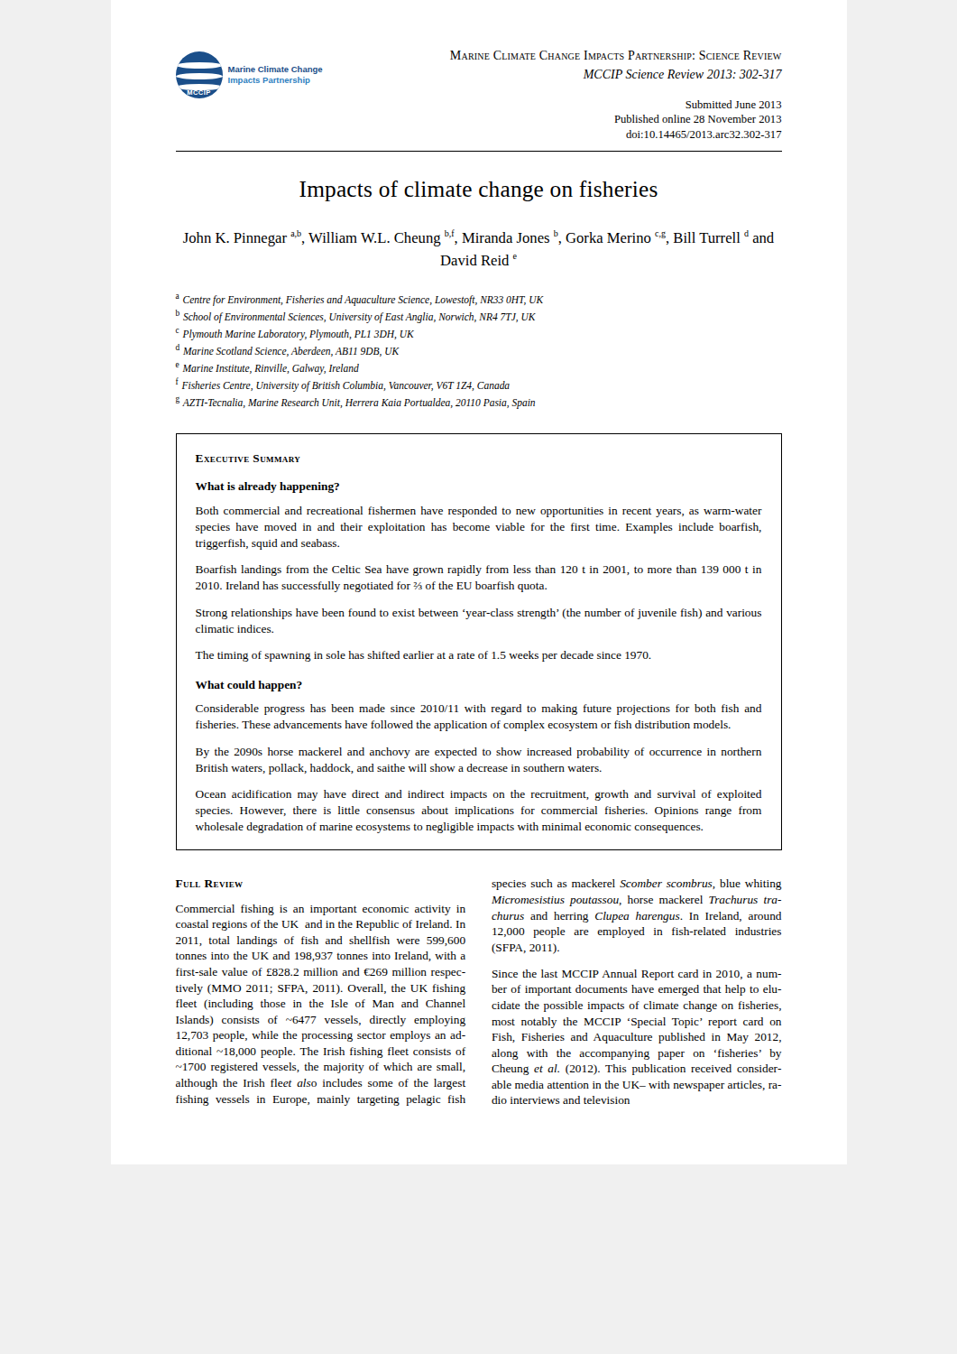MCCIP
Marine Climate Change
Impacts Partnership
Marine Climate Change Impacts Partnership: Science Review
MCCIP Science Review 2013: 302-317
Submitted June 2013
Published online 28 November 2013
doi:10.14465/2013.arc32.302-317
Impacts of climate change on fisheries
John K. Pinnegar a,b, William W.L. Cheung b,f, Miranda Jones b, Gorka Merino c,g, Bill Turrell d and David Reid e
a Centre for Environment, Fisheries and Aquaculture Science, Lowestoft, NR33 0HT, UK
b School of Environmental Sciences, University of East Anglia, Norwich, NR4 7TJ, UK
c Plymouth Marine Laboratory, Plymouth, PL1 3DH, UK
d Marine Scotland Science, Aberdeen, AB11 9DB, UK
e Marine Institute, Rinville, Galway, Ireland
f Fisheries Centre, University of British Columbia, Vancouver, V6T 1Z4, Canada
g AZTI-Tecnalia, Marine Research Unit, Herrera Kaia Portualdea, 20110 Pasia, Spain
Executive Summary
What is already happening?
Both commercial and recreational fishermen have responded to new opportunities in recent years, as warm-water species have moved in and their exploitation has become viable for the first time. Examples include boarfish, triggerfish, squid and seabass.
Boarfish landings from the Celtic Sea have grown rapidly from less than 120 t in 2001, to more than 139 000 t in 2010. Ireland has successfully negotiated for ⅔ of the EU boarfish quota.
Strong relationships have been found to exist between ‘year-class strength’ (the number of juvenile fish) and various climatic indices.
The timing of spawning in sole has shifted earlier at a rate of 1.5 weeks per decade since 1970.
What could happen?
Considerable progress has been made since 2010/11 with regard to making future projections for both fish and fisheries. These advancements have followed the application of complex ecosystem or fish distribution models.
By the 2090s horse mackerel and anchovy are expected to show increased probability of occurrence in northern British waters, pollack, haddock, and saithe will show a decrease in southern waters.
Ocean acidification may have direct and indirect impacts on the recruitment, growth and survival of exploited species. However, there is little consensus about implications for commercial fisheries. Opinions range from wholesale degradation of marine ecosystems to negligible impacts with minimal economic consequences.
Full Review
Commercial fishing is an important economic activity in coastal regions of the UK and in the Republic of Ireland. In 2011, total landings of fish and shellfish were 599,600 tonnes into the UK and 198,937 tonnes into Ireland, with a first-sale value of £828.2 million and €269 million respectively (MMO 2011; SFPA, 2011). Overall, the UK fishing fleet (including those in the Isle of Man and Channel Islands) consists of ~6477 vessels, directly employing 12,703 people, while the processing sector employs an additional ~18,000 people. The Irish fishing fleet consists of ~1700 registered vessels, the majority of which are small, although the Irish fleet also includes some of the largest fishing vessels in Europe, mainly targeting pelagic fish species such as mackerel Scomber scombrus, blue whiting Micromesistius poutassou, horse mackerel Trachurus trachurus and herring Clupea harengus. In Ireland, around 12,000 people are employed in fish-related industries (SFPA, 2011).
Since the last MCCIP Annual Report card in 2010, a number of important documents have emerged that help to elucidate the possible impacts of climate change on fisheries, most notably the MCCIP ‘Special Topic’ report card on Fish, Fisheries and Aquaculture published in May 2012, along with the accompanying paper on ‘fisheries’ by Cheung et al. (2012). This publication received considerable media attention in the UK– with newspaper articles, radio interviews and television